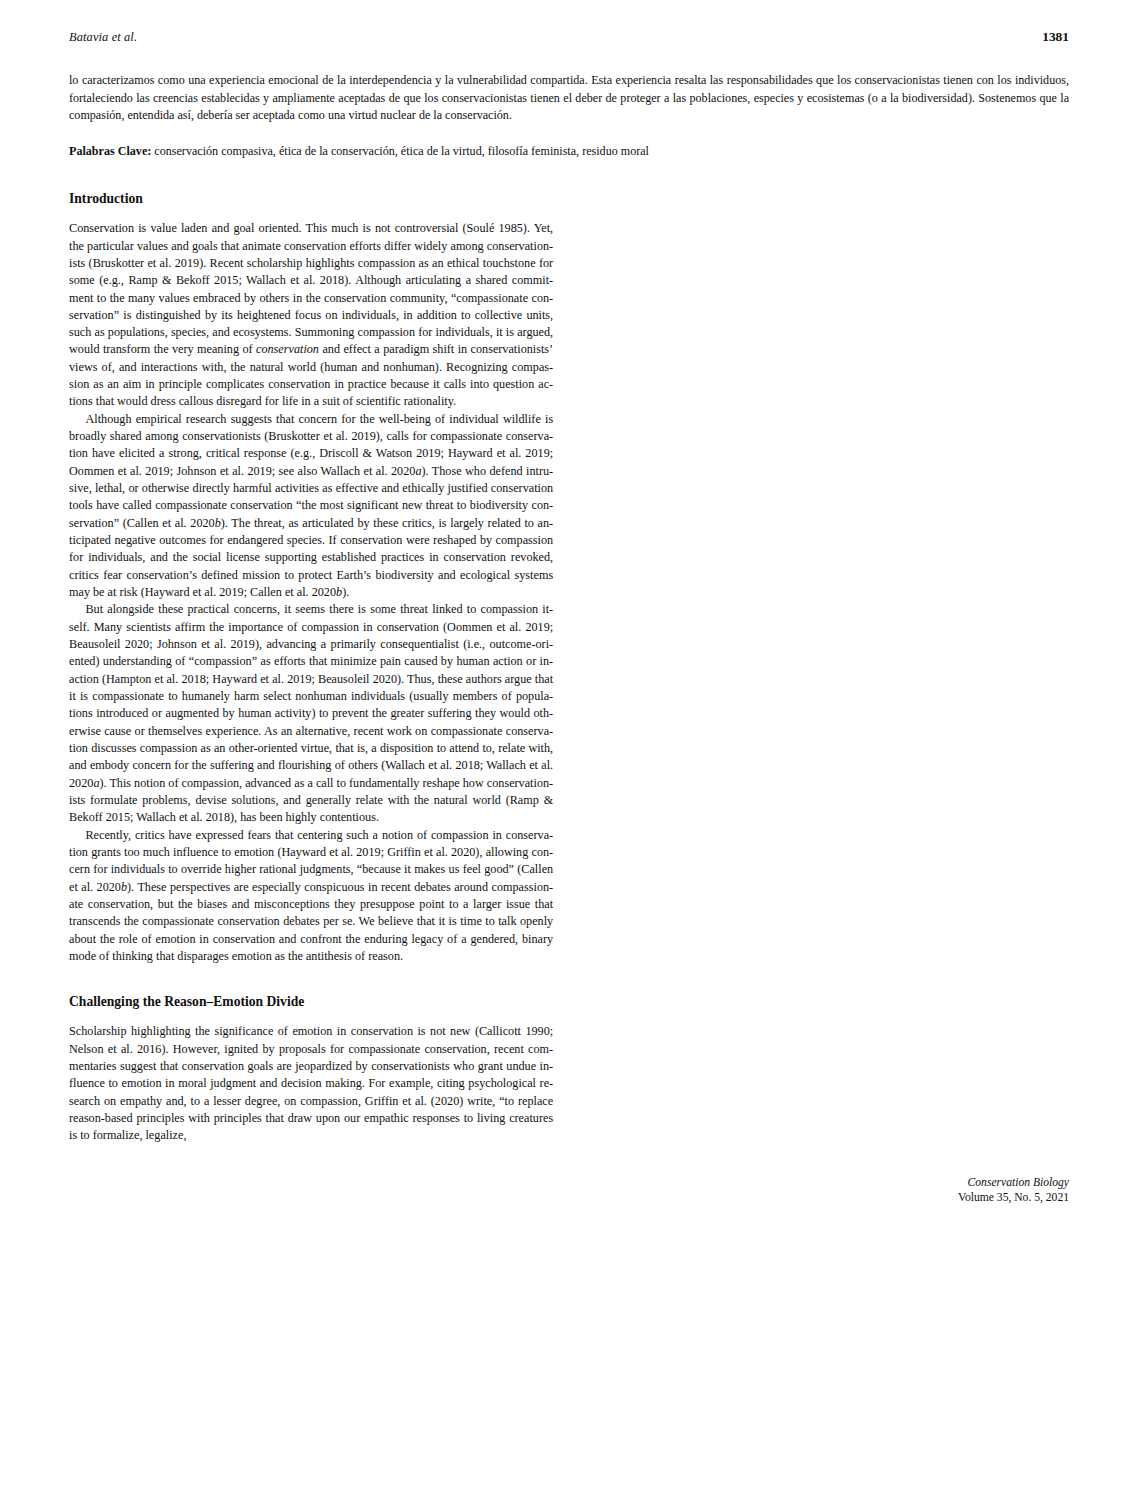Batavia et al. 1381
lo caracterizamos como una experiencia emocional de la interdependencia y la vulnerabilidad compartida. Esta experiencia resalta las responsabilidades que los conservacionistas tienen con los individuos, fortaleciendo las creencias establecidas y ampliamente aceptadas de que los conservacionistas tienen el deber de proteger a las poblaciones, especies y ecosistemas (o a la biodiversidad). Sostenemos que la compasión, entendida así, debería ser aceptada como una virtud nuclear de la conservación.
Palabras Clave: conservación compasiva, ética de la conservación, ética de la virtud, filosofía feminista, residuo moral
Introduction
Conservation is value laden and goal oriented. This much is not controversial (Soulé 1985). Yet, the particular values and goals that animate conservation efforts differ widely among conservationists (Bruskotter et al. 2019). Recent scholarship highlights compassion as an ethical touchstone for some (e.g., Ramp & Bekoff 2015; Wallach et al. 2018). Although articulating a shared commitment to the many values embraced by others in the conservation community, “compassionate conservation” is distinguished by its heightened focus on individuals, in addition to collective units, such as populations, species, and ecosystems. Summoning compassion for individuals, it is argued, would transform the very meaning of conservation and effect a paradigm shift in conservationists’ views of, and interactions with, the natural world (human and nonhuman). Recognizing compassion as an aim in principle complicates conservation in practice because it calls into question actions that would dress callous disregard for life in a suit of scientific rationality.
Although empirical research suggests that concern for the well-being of individual wildlife is broadly shared among conservationists (Bruskotter et al. 2019), calls for compassionate conservation have elicited a strong, critical response (e.g., Driscoll & Watson 2019; Hayward et al. 2019; Oommen et al. 2019; Johnson et al. 2019; see also Wallach et al. 2020a). Those who defend intrusive, lethal, or otherwise directly harmful activities as effective and ethically justified conservation tools have called compassionate conservation “the most significant new threat to biodiversity conservation” (Callen et al. 2020b). The threat, as articulated by these critics, is largely related to anticipated negative outcomes for endangered species. If conservation were reshaped by compassion for individuals, and the social license supporting established practices in conservation revoked, critics fear conservation’s defined mission to protect Earth’s biodiversity and ecological systems may be at risk (Hayward et al. 2019; Callen et al. 2020b).
But alongside these practical concerns, it seems there is some threat linked to compassion itself. Many scientists affirm the importance of compassion in conservation (Oommen et al. 2019; Beausoleil 2020; Johnson et al. 2019), advancing a primarily consequentialist (i.e., outcome-oriented) understanding of “compassion” as efforts that minimize pain caused by human action or inaction (Hampton et al. 2018; Hayward et al. 2019; Beausoleil 2020). Thus, these authors argue that it is compassionate to humanely harm select nonhuman individuals (usually members of populations introduced or augmented by human activity) to prevent the greater suffering they would otherwise cause or themselves experience. As an alternative, recent work on compassionate conservation discusses compassion as an other-oriented virtue, that is, a disposition to attend to, relate with, and embody concern for the suffering and flourishing of others (Wallach et al. 2018; Wallach et al. 2020a). This notion of compassion, advanced as a call to fundamentally reshape how conservationists formulate problems, devise solutions, and generally relate with the natural world (Ramp & Bekoff 2015; Wallach et al. 2018), has been highly contentious.
Recently, critics have expressed fears that centering such a notion of compassion in conservation grants too much influence to emotion (Hayward et al. 2019; Griffin et al. 2020), allowing concern for individuals to override higher rational judgments, “because it makes us feel good” (Callen et al. 2020b). These perspectives are especially conspicuous in recent debates around compassionate conservation, but the biases and misconceptions they presuppose point to a larger issue that transcends the compassionate conservation debates per se. We believe that it is time to talk openly about the role of emotion in conservation and confront the enduring legacy of a gendered, binary mode of thinking that disparages emotion as the antithesis of reason.
Challenging the Reason–Emotion Divide
Scholarship highlighting the significance of emotion in conservation is not new (Callicott 1990; Nelson et al. 2016). However, ignited by proposals for compassionate conservation, recent commentaries suggest that conservation goals are jeopardized by conservationists who grant undue influence to emotion in moral judgment and decision making. For example, citing psychological research on empathy and, to a lesser degree, on compassion, Griffin et al. (2020) write, “to replace reason-based principles with principles that draw upon our empathic responses to living creatures is to formalize, legalize,
Conservation Biology
Volume 35, No. 5, 2021